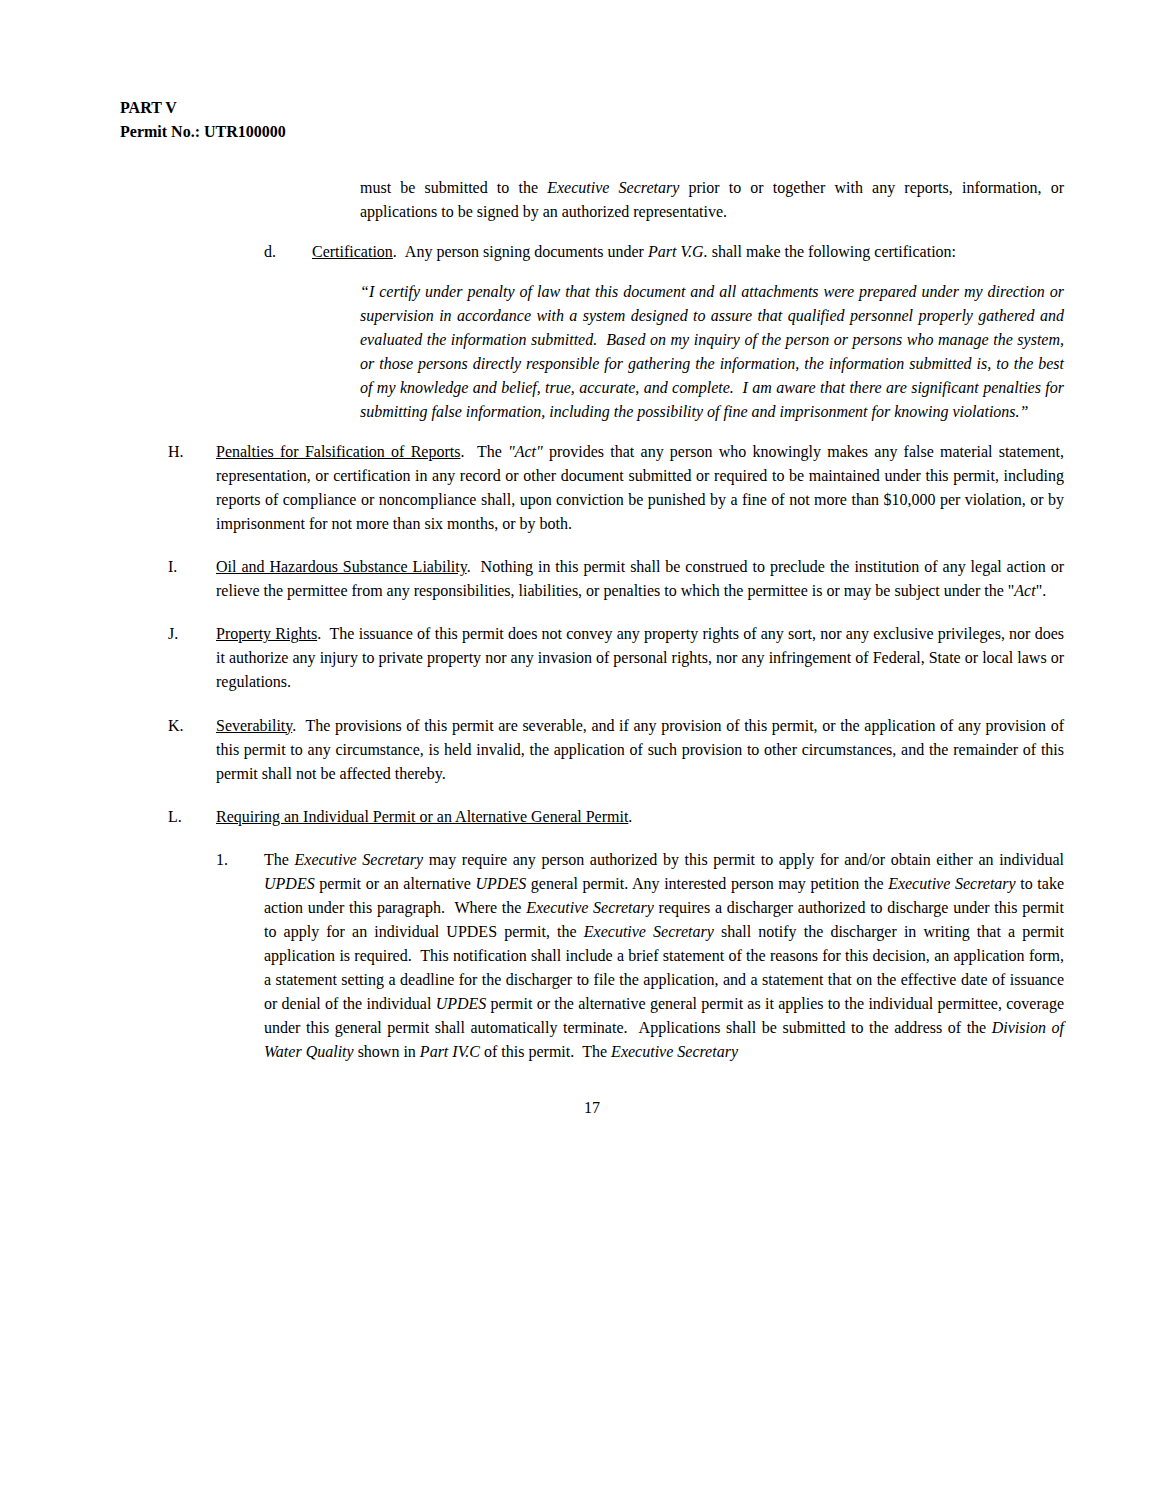PART V
Permit No.: UTR100000
must be submitted to the Executive Secretary prior to or together with any reports, information, or applications to be signed by an authorized representative.
d.
Certification. Any person signing documents under Part V.G. shall make the following certification:
“I certify under penalty of law that this document and all attachments were prepared under my direction or supervision in accordance with a system designed to assure that qualified personnel properly gathered and evaluated the information submitted. Based on my inquiry of the person or persons who manage the system, or those persons directly responsible for gathering the information, the information submitted is, to the best of my knowledge and belief, true, accurate, and complete. I am aware that there are significant penalties for submitting false information, including the possibility of fine and imprisonment for knowing violations.”
H.
Penalties for Falsification of Reports. The "Act" provides that any person who knowingly makes any false material statement, representation, or certification in any record or other document submitted or required to be maintained under this permit, including reports of compliance or noncompliance shall, upon conviction be punished by a fine of not more than $10,000 per violation, or by imprisonment for not more than six months, or by both.
I.
Oil and Hazardous Substance Liability. Nothing in this permit shall be construed to preclude the institution of any legal action or relieve the permittee from any responsibilities, liabilities, or penalties to which the permittee is or may be subject under the "Act".
J.
Property Rights. The issuance of this permit does not convey any property rights of any sort, nor any exclusive privileges, nor does it authorize any injury to private property nor any invasion of personal rights, nor any infringement of Federal, State or local laws or regulations.
K.
Severability. The provisions of this permit are severable, and if any provision of this permit, or the application of any provision of this permit to any circumstance, is held invalid, the application of such provision to other circumstances, and the remainder of this permit shall not be affected thereby.
L.
Requiring an Individual Permit or an Alternative General Permit.
1.
The Executive Secretary may require any person authorized by this permit to apply for and/or obtain either an individual UPDES permit or an alternative UPDES general permit. Any interested person may petition the Executive Secretary to take action under this paragraph. Where the Executive Secretary requires a discharger authorized to discharge under this permit to apply for an individual UPDES permit, the Executive Secretary shall notify the discharger in writing that a permit application is required. This notification shall include a brief statement of the reasons for this decision, an application form, a statement setting a deadline for the discharger to file the application, and a statement that on the effective date of issuance or denial of the individual UPDES permit or the alternative general permit as it applies to the individual permittee, coverage under this general permit shall automatically terminate. Applications shall be submitted to the address of the Division of Water Quality shown in Part IV.C of this permit. The Executive Secretary
17